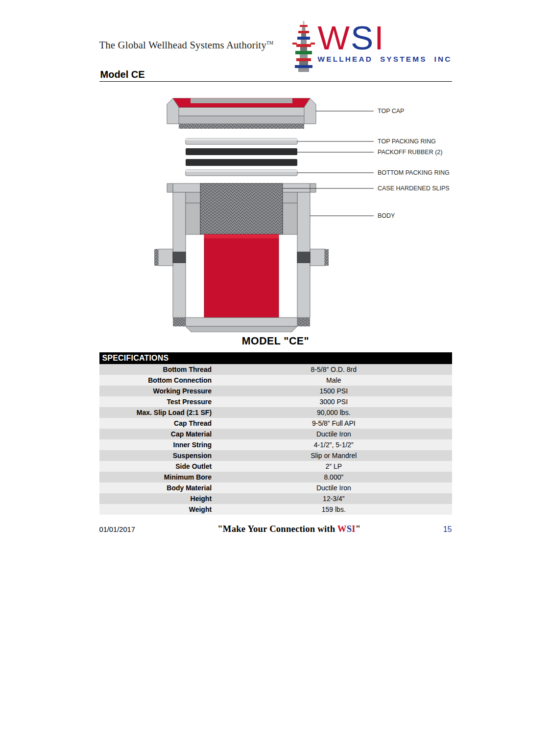The Global Wellhead Systems AuthorityTM
WSI WELLHEAD SYSTEMS INC
Model CE
TOP CAP TOP PACKING RING PACKOFF RUBBER (2) BOTTOM PACKING RING CASE HARDENED SLIPS BODY
MODEL "CE"
SPECIFICATIONS
| Bottom Thread | 8-5/8” O.D. 8rd |
| Bottom Connection | Male |
| Working Pressure | 1500 PSI |
| Test Pressure | 3000 PSI |
| Max. Slip Load (2:1 SF) | 90,000 lbs. |
| Cap Thread | 9-5/8” Full API |
| Cap Material | Ductile Iron |
| Inner String | 4-1/2”, 5-1/2” |
| Suspension | Slip or Mandrel |
| Side Outlet | 2” LP |
| Minimum Bore | 8.000” |
| Body Material | Ductile Iron |
| Height | 12-3/4” |
| Weight | 159 lbs. |
01/01/2017
"Make Your Connection with WSI"
15